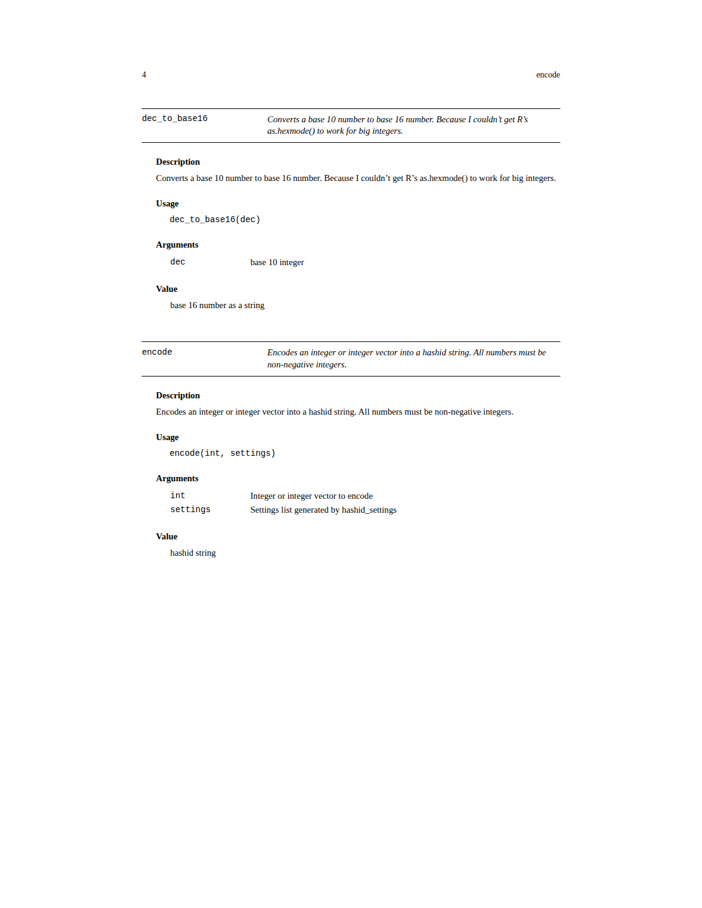4 encode
| dec_to_base16 | Converts a base 10 number to base 16 number. Because I couldn’t get R’s as.hexmode() to work for big integers. |
Description
Converts a base 10 number to base 16 number. Because I couldn’t get R’s as.hexmode() to work for big integers.
Usage
dec_to_base16(dec)
Arguments
| dec | base 10 integer |
Value
base 16 number as a string
| encode | Encodes an integer or integer vector into a hashid string. All numbers must be non-negative integers. |
Description
Encodes an integer or integer vector into a hashid string. All numbers must be non-negative integers.
Usage
encode(int, settings)
Arguments
| int | Integer or integer vector to encode |
| settings | Settings list generated by hashid_settings |
Value
hashid string